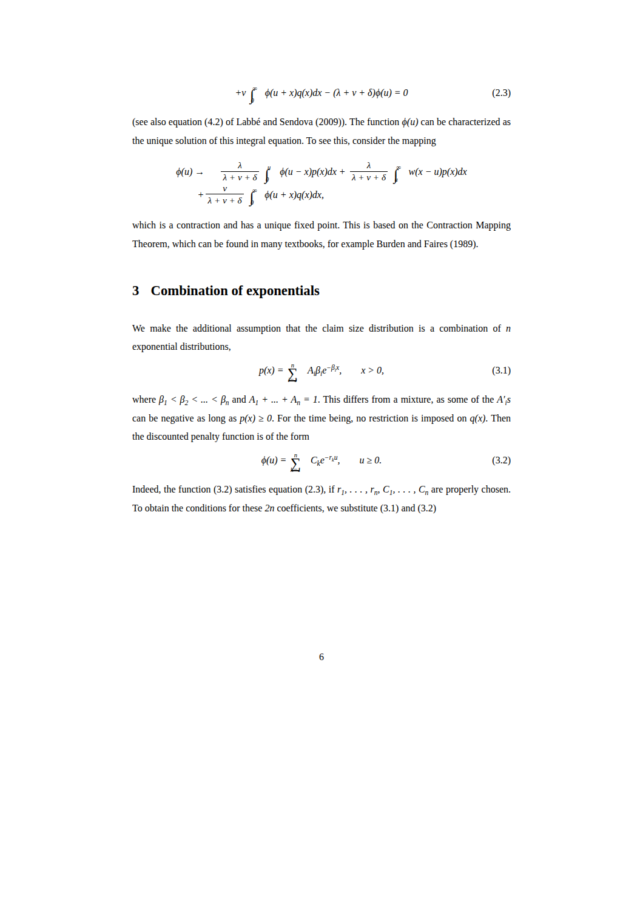+ν ∫∞0 ϕ(u + x)q(x)dx − (λ + ν + δ)ϕ(u) = 0 (2.3)
(see also equation (4.2) of Labbé and Sendova (2009)). The function ϕ(u) can be characterized as the unique solution of this integral equation. To see this, consider the mapping
ϕ(u) → λλ + ν + δ ∫u 0 ϕ(u − x)p(x)dx + λλ + ν + δ ∫∞u w(x − u)p(x)dx
+νλ + ν + δ ∫∞0 ϕ(u + x)q(x)dx,
which is a contraction and has a unique fixed point. This is based on the Contraction Mapping Theorem, which can be found in many textbooks, for example Burden and Faires (1989).
3 Combination of exponentials
We make the additional assumption that the claim size distribution is a combination of n exponential distributions,
p(x) = ∑ni=1 Aiβie−βix, x > 0, (3.1)
where β1 < β2 < ... < βn and A1 + ... + An = 1. This differs from a mixture, as some of the A′is can be negative as long as p(x) ≥ 0. For the time being, no restriction is imposed on q(x). Then the discounted penalty function is of the form
ϕ(u) = ∑nk=1 Cke−rku, u ≥ 0. (3.2)
Indeed, the function (3.2) satisfies equation (2.3), if r1, . . . , rn, C1, . . . , Cn are properly chosen. To obtain the conditions for these 2n coefficients, we substitute (3.1) and (3.2)
6